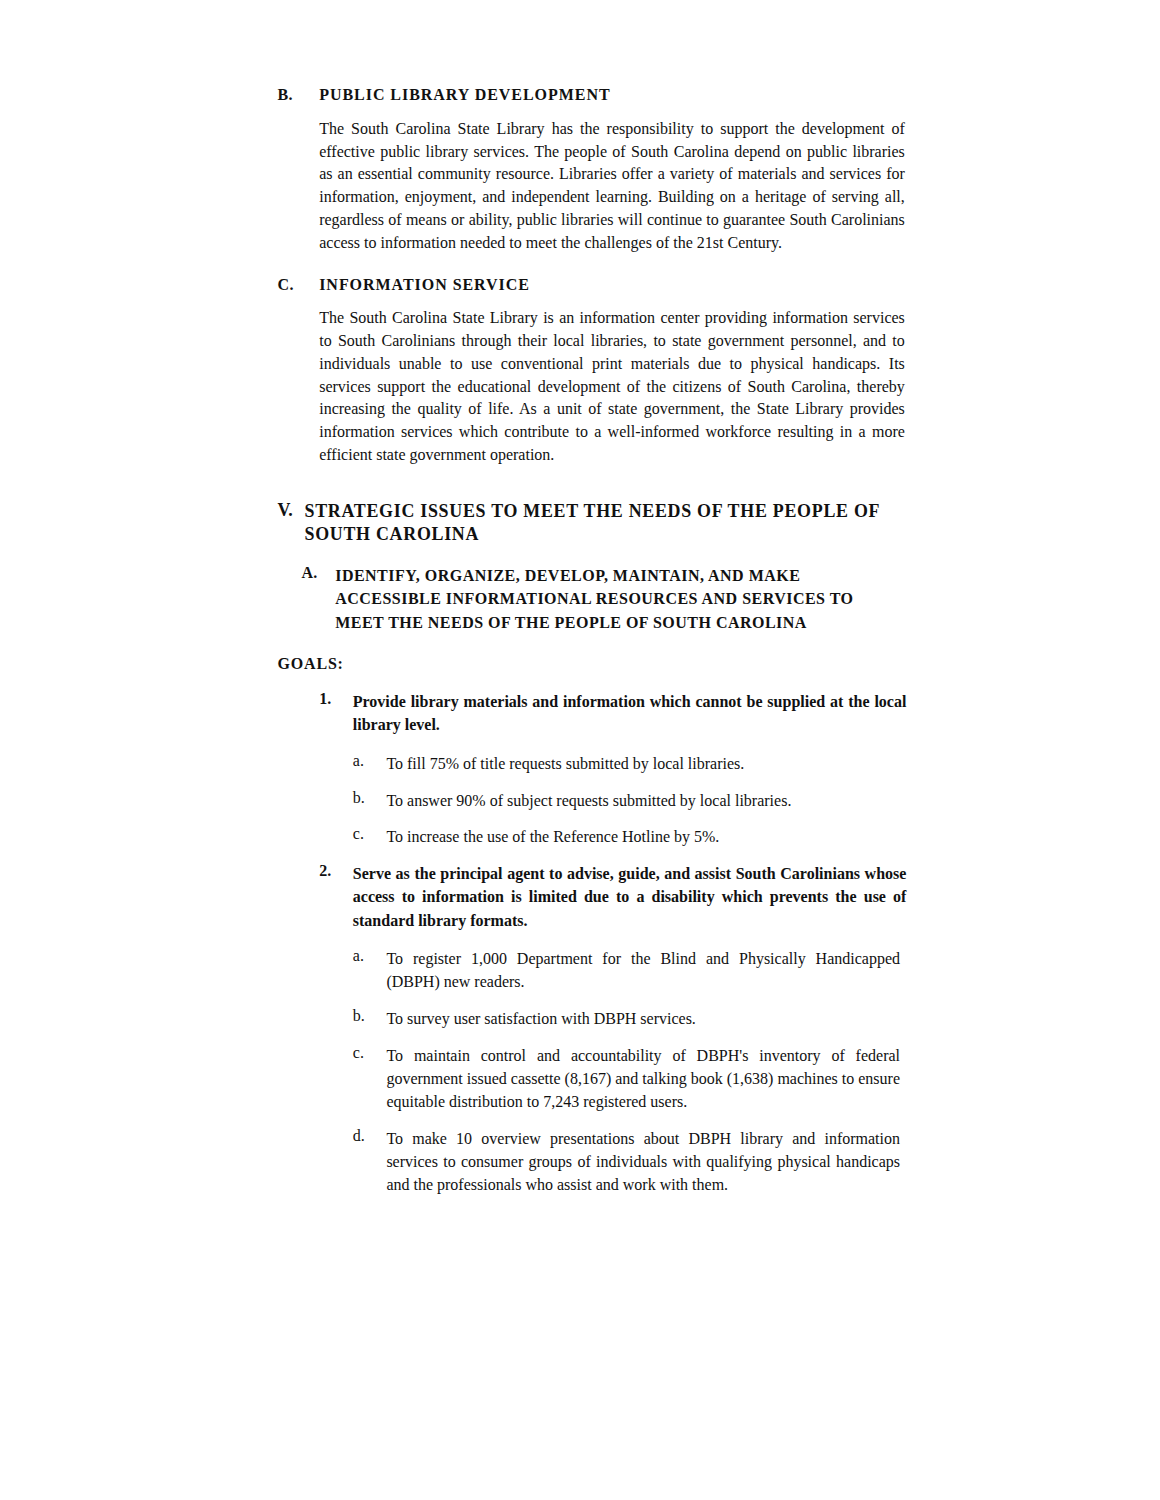B.
PUBLIC LIBRARY DEVELOPMENT
The South Carolina State Library has the responsibility to support the development of effective public library services. The people of South Carolina depend on public libraries as an essential community resource. Libraries offer a variety of materials and services for information, enjoyment, and independent learning. Building on a heritage of serving all, regardless of means or ability, public libraries will continue to guarantee South Carolinians access to information needed to meet the challenges of the 21st Century.
C.
INFORMATION SERVICE
The South Carolina State Library is an information center providing information services to South Carolinians through their local libraries, to state government personnel, and to individuals unable to use conventional print materials due to physical handicaps. Its services support the educational development of the citizens of South Carolina, thereby increasing the quality of life. As a unit of state government, the State Library provides information services which contribute to a well-informed workforce resulting in a more efficient state government operation.
V.
STRATEGIC ISSUES TO MEET THE NEEDS OF THE PEOPLE OF SOUTH CAROLINA
A.
Identify, organize, develop, maintain, and make accessible informational resources and services to meet the needs of the people of South Carolina
GOALS:
1.
Provide library materials and information which cannot be supplied at the local library level.
a.
To fill 75% of title requests submitted by local libraries.
b.
To answer 90% of subject requests submitted by local libraries.
c.
To increase the use of the Reference Hotline by 5%.
2.
Serve as the principal agent to advise, guide, and assist South Carolinians whose access to information is limited due to a disability which prevents the use of standard library formats.
a.
To register 1,000 Department for the Blind and Physically Handicapped (DBPH) new readers.
b.
To survey user satisfaction with DBPH services.
c.
To maintain control and accountability of DBPH's inventory of federal government issued cassette (8,167) and talking book (1,638) machines to ensure equitable distribution to 7,243 registered users.
d.
To make 10 overview presentations about DBPH library and information services to consumer groups of individuals with qualifying physical handicaps and the professionals who assist and work with them.